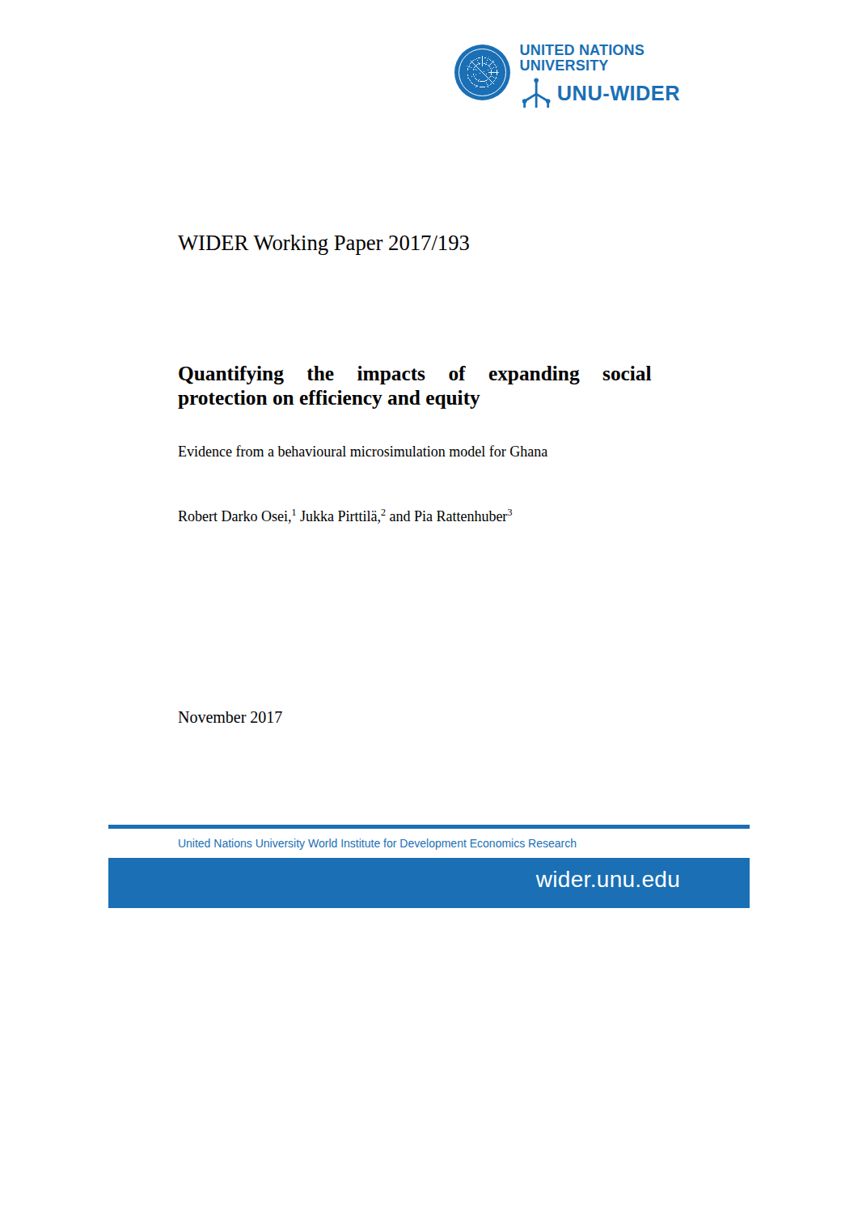United Nations
University
UNU-WIDER
WIDER Working Paper 2017/193
Quantifying the impacts of expanding social protection on efficiency and equity
Evidence from a behavioural microsimulation model for Ghana
Robert Darko Osei,1 Jukka Pirttilä,2 and Pia Rattenhuber3
November 2017
United Nations University World Institute for Development Economics Research
wider.unu.edu